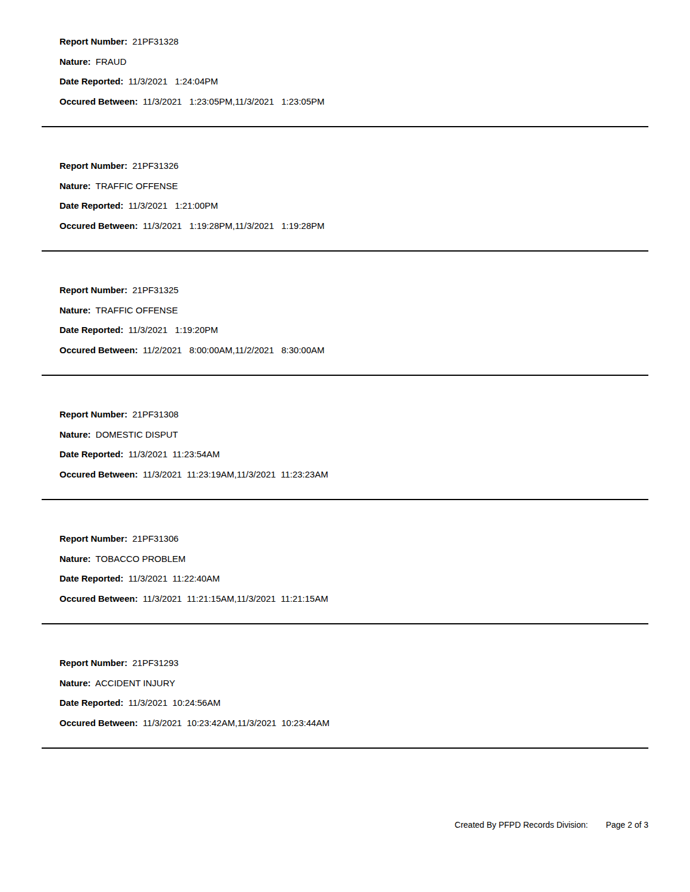Report Number: 21PF31328
Nature: FRAUD
Date Reported: 11/3/2021 1:24:04PM
Occured Between: 11/3/2021 1:23:05PM,11/3/2021 1:23:05PM
Report Number: 21PF31326
Nature: TRAFFIC OFFENSE
Date Reported: 11/3/2021 1:21:00PM
Occured Between: 11/3/2021 1:19:28PM,11/3/2021 1:19:28PM
Report Number: 21PF31325
Nature: TRAFFIC OFFENSE
Date Reported: 11/3/2021 1:19:20PM
Occured Between: 11/2/2021 8:00:00AM,11/2/2021 8:30:00AM
Report Number: 21PF31308
Nature: DOMESTIC DISPUT
Date Reported: 11/3/2021 11:23:54AM
Occured Between: 11/3/2021 11:23:19AM,11/3/2021 11:23:23AM
Report Number: 21PF31306
Nature: TOBACCO PROBLEM
Date Reported: 11/3/2021 11:22:40AM
Occured Between: 11/3/2021 11:21:15AM,11/3/2021 11:21:15AM
Report Number: 21PF31293
Nature: ACCIDENT INJURY
Date Reported: 11/3/2021 10:24:56AM
Occured Between: 11/3/2021 10:23:42AM,11/3/2021 10:23:44AM
Created By PFPD Records Division:Page 2 of 3